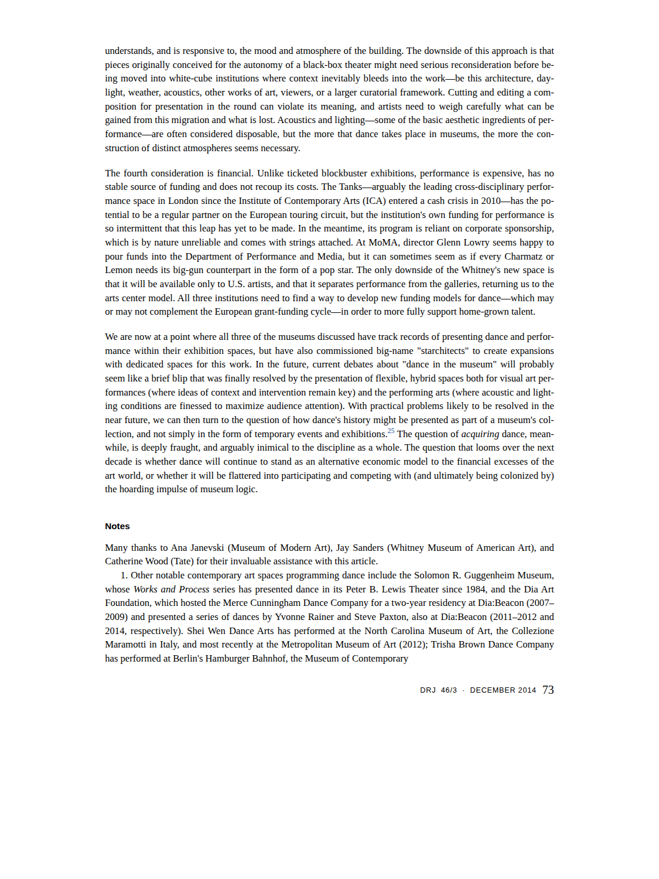understands, and is responsive to, the mood and atmosphere of the building. The downside of this approach is that pieces originally conceived for the autonomy of a black-box theater might need serious reconsideration before being moved into white-cube institutions where context inevitably bleeds into the work—be this architecture, daylight, weather, acoustics, other works of art, viewers, or a larger curatorial framework. Cutting and editing a composition for presentation in the round can violate its meaning, and artists need to weigh carefully what can be gained from this migration and what is lost. Acoustics and lighting—some of the basic aesthetic ingredients of performance—are often considered disposable, but the more that dance takes place in museums, the more the construction of distinct atmospheres seems necessary.
The fourth consideration is financial. Unlike ticketed blockbuster exhibitions, performance is expensive, has no stable source of funding and does not recoup its costs. The Tanks—arguably the leading cross-disciplinary performance space in London since the Institute of Contemporary Arts (ICA) entered a cash crisis in 2010—has the potential to be a regular partner on the European touring circuit, but the institution's own funding for performance is so intermittent that this leap has yet to be made. In the meantime, its program is reliant on corporate sponsorship, which is by nature unreliable and comes with strings attached. At MoMA, director Glenn Lowry seems happy to pour funds into the Department of Performance and Media, but it can sometimes seem as if every Charmatz or Lemon needs its big-gun counterpart in the form of a pop star. The only downside of the Whitney's new space is that it will be available only to U.S. artists, and that it separates performance from the galleries, returning us to the arts center model. All three institutions need to find a way to develop new funding models for dance—which may or may not complement the European grant-funding cycle—in order to more fully support home-grown talent.
We are now at a point where all three of the museums discussed have track records of presenting dance and performance within their exhibition spaces, but have also commissioned big-name "starchitects" to create expansions with dedicated spaces for this work. In the future, current debates about "dance in the museum" will probably seem like a brief blip that was finally resolved by the presentation of flexible, hybrid spaces both for visual art performances (where ideas of context and intervention remain key) and the performing arts (where acoustic and lighting conditions are finessed to maximize audience attention). With practical problems likely to be resolved in the near future, we can then turn to the question of how dance's history might be presented as part of a museum's collection, and not simply in the form of temporary events and exhibitions.25 The question of acquiring dance, meanwhile, is deeply fraught, and arguably inimical to the discipline as a whole. The question that looms over the next decade is whether dance will continue to stand as an alternative economic model to the financial excesses of the art world, or whether it will be flattered into participating and competing with (and ultimately being colonized by) the hoarding impulse of museum logic.
Notes
Many thanks to Ana Janevski (Museum of Modern Art), Jay Sanders (Whitney Museum of American Art), and Catherine Wood (Tate) for their invaluable assistance with this article.
1. Other notable contemporary art spaces programming dance include the Solomon R. Guggenheim Museum, whose Works and Process series has presented dance in its Peter B. Lewis Theater since 1984, and the Dia Art Foundation, which hosted the Merce Cunningham Dance Company for a two-year residency at Dia:Beacon (2007–2009) and presented a series of dances by Yvonne Rainer and Steve Paxton, also at Dia:Beacon (2011–2012 and 2014, respectively). Shei Wen Dance Arts has performed at the North Carolina Museum of Art, the Collezione Maramotti in Italy, and most recently at the Metropolitan Museum of Art (2012); Trisha Brown Dance Company has performed at Berlin's Hamburger Bahnhof, the Museum of Contemporary
drj 46/3 · December 201473